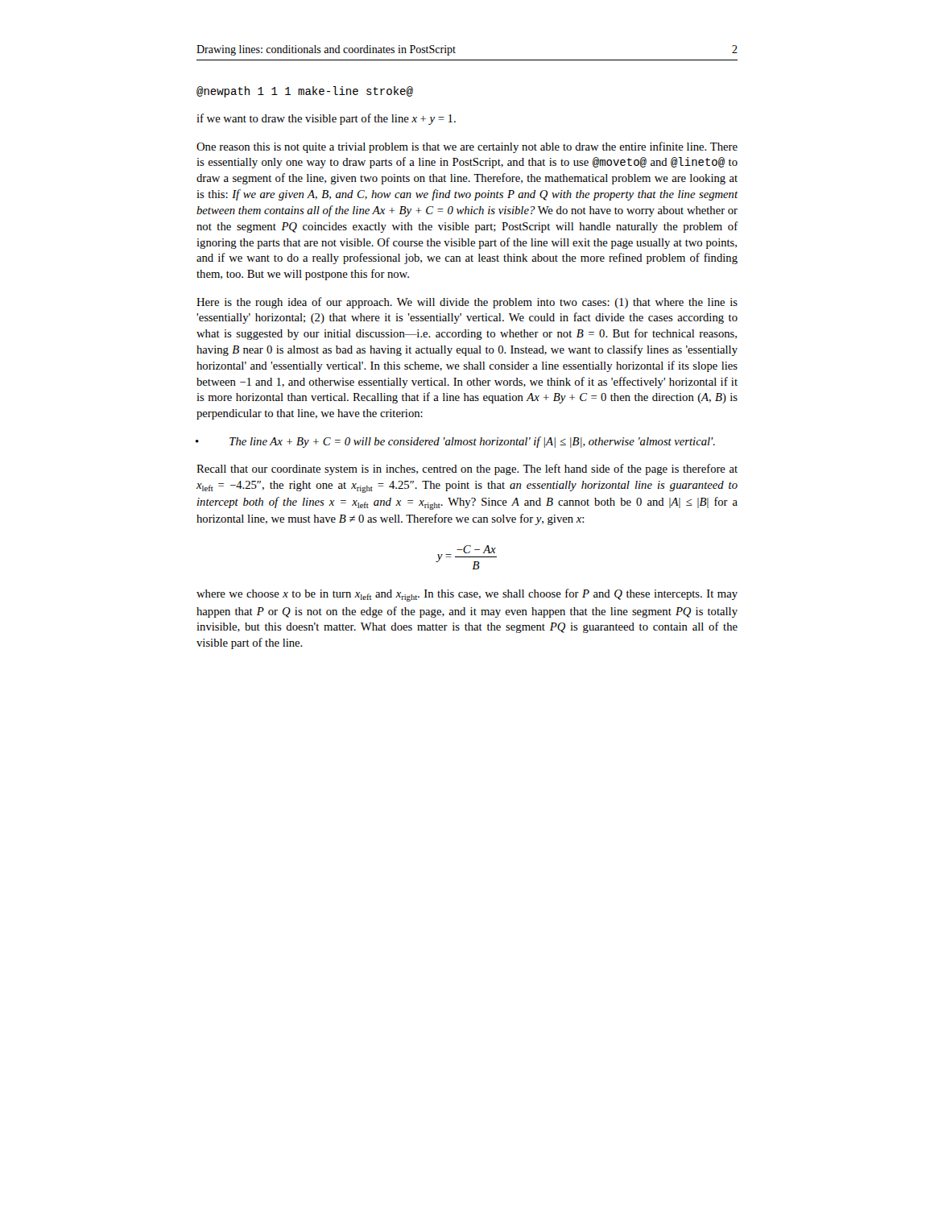Drawing lines: conditionals and coordinates in PostScript
2
@newpath 1 1 1 make-line stroke@
if we want to draw the visible part of the line x + y = 1.
One reason this is not quite a trivial problem is that we are certainly not able to draw the entire infinite line. There is essentially only one way to draw parts of a line in PostScript, and that is to use @moveto@ and @lineto@ to draw a segment of the line, given two points on that line. Therefore, the mathematical problem we are looking at is this: If we are given A, B, and C, how can we find two points P and Q with the property that the line segment between them contains all of the line Ax + By + C = 0 which is visible? We do not have to worry about whether or not the segment PQ coincides exactly with the visible part; PostScript will handle naturally the problem of ignoring the parts that are not visible. Of course the visible part of the line will exit the page usually at two points, and if we want to do a really professional job, we can at least think about the more refined problem of finding them, too. But we will postpone this for now.
Here is the rough idea of our approach. We will divide the problem into two cases: (1) that where the line is 'essentially' horizontal; (2) that where it is 'essentially' vertical. We could in fact divide the cases according to what is suggested by our initial discussion—i.e. according to whether or not B = 0. But for technical reasons, having B near 0 is almost as bad as having it actually equal to 0. Instead, we want to classify lines as 'essentially horizontal' and 'essentially vertical'. In this scheme, we shall consider a line essentially horizontal if its slope lies between −1 and 1, and otherwise essentially vertical. In other words, we think of it as 'effectively' horizontal if it is more horizontal than vertical. Recalling that if a line has equation Ax + By + C = 0 then the direction (A, B) is perpendicular to that line, we have the criterion:
•The line Ax + By + C = 0 will be considered 'almost horizontal' if |A| ≤ |B|, otherwise 'almost vertical'.
Recall that our coordinate system is in inches, centred on the page. The left hand side of the page is therefore at xleft = −4.25″, the right one at xright = 4.25″. The point is that an essentially horizontal line is guaranteed to intercept both of the lines x = xleft and x = xright. Why? Since A and B cannot both be 0 and |A| ≤ |B| for a horizontal line, we must have B ≠ 0 as well. Therefore we can solve for y, given x:
y = −C − Ax B
where we choose x to be in turn xleft and xright. In this case, we shall choose for P and Q these intercepts. It may happen that P or Q is not on the edge of the page, and it may even happen that the line segment PQ is totally invisible, but this doesn't matter. What does matter is that the segment PQ is guaranteed to contain all of the visible part of the line.